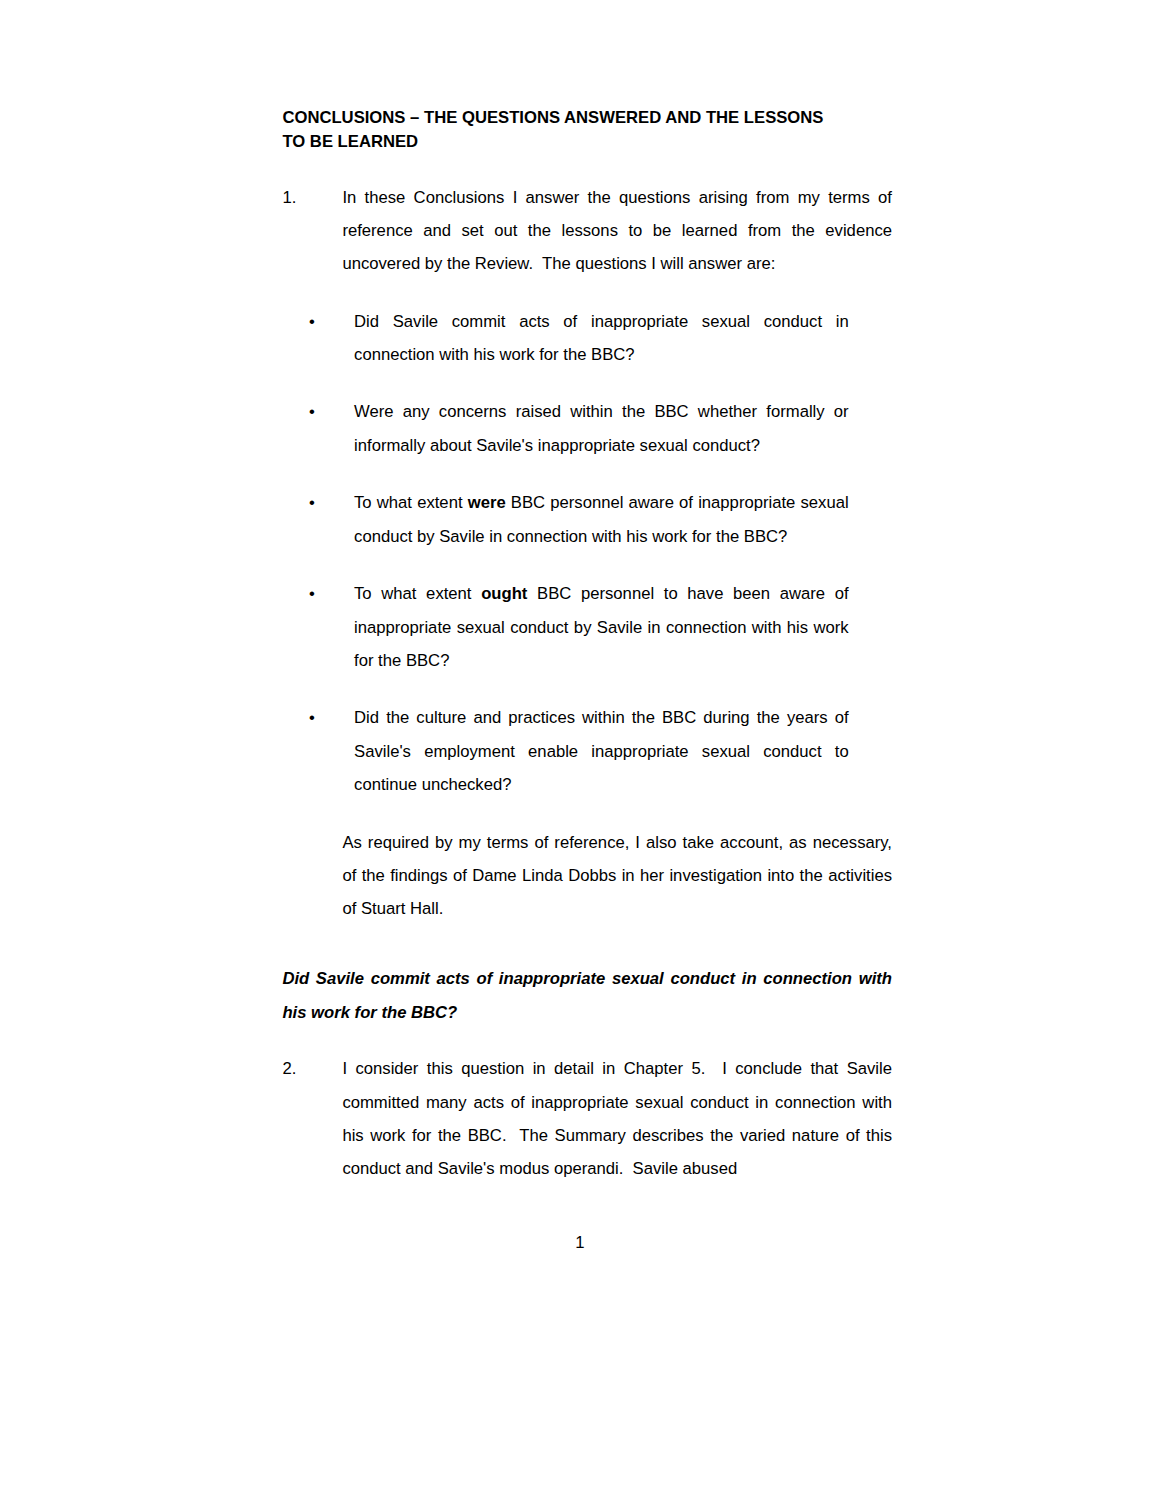Conclusions – The Questions Answered and the Lessons
to be Learned
1.
In these Conclusions I answer the questions arising from my terms of reference and set out the lessons to be learned from the evidence uncovered by the Review. The questions I will answer are:
• Did Savile commit acts of inappropriate sexual conduct in connection with his work for the BBC?
• Were any concerns raised within the BBC whether formally or informally about Savile's inappropriate sexual conduct?
• To what extent were BBC personnel aware of inappropriate sexual conduct by Savile in connection with his work for the BBC?
• To what extent ought BBC personnel to have been aware of inappropriate sexual conduct by Savile in connection with his work for the BBC?
• Did the culture and practices within the BBC during the years of Savile's employment enable inappropriate sexual conduct to continue unchecked?
As required by my terms of reference, I also take account, as necessary, of the findings of Dame Linda Dobbs in her investigation into the activities of Stuart Hall.
Did Savile commit acts of inappropriate sexual conduct in connection with his work for the BBC?
2.
I consider this question in detail in Chapter 5. I conclude that Savile committed many acts of inappropriate sexual conduct in connection with his work for the BBC. The Summary describes the varied nature of this conduct and Savile's modus operandi. Savile abused
1